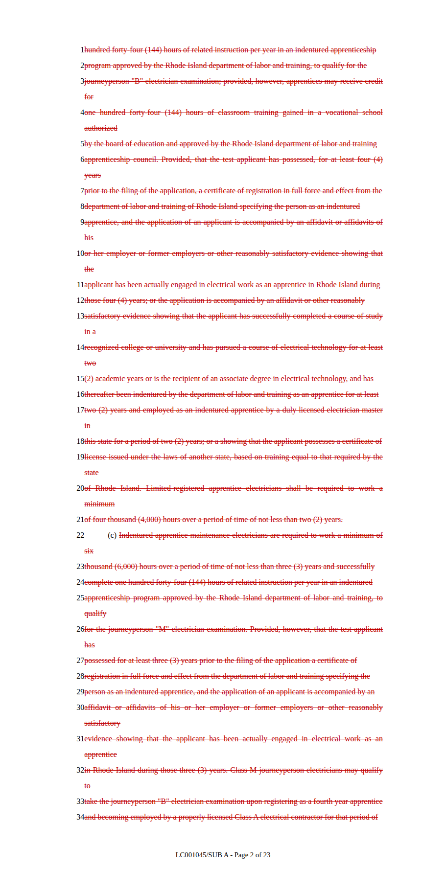| 1 | hundred forty-four (144) hours of related instruction per year in an indentured apprenticeship |
| 2 | program approved by the Rhode Island department of labor and training, to qualify for the |
| 3 | journeyperson "B" electrician examination; provided, however, apprentices may receive credit for |
| 4 | one hundred forty-four (144) hours of classroom training gained in a vocational school authorized |
| 5 | by the board of education and approved by the Rhode Island department of labor and training |
| 6 | apprenticeship council. Provided, that the test applicant has possessed, for at least four (4) years |
| 7 | prior to the filing of the application, a certificate of registration in full force and effect from the |
| 8 | department of labor and training of Rhode Island specifying the person as an indentured |
| 9 | apprentice, and the application of an applicant is accompanied by an affidavit or affidavits of his |
| 10 | or her employer or former employers or other reasonably satisfactory evidence showing that the |
| 11 | applicant has been actually engaged in electrical work as an apprentice in Rhode Island during |
| 12 | those four (4) years; or the application is accompanied by an affidavit or other reasonably |
| 13 | satisfactory evidence showing that the applicant has successfully completed a course of study in a |
| 14 | recognized college or university and has pursued a course of electrical technology for at least two |
| 15 | (2) academic years or is the recipient of an associate degree in electrical technology, and has |
| 16 | thereafter been indentured by the department of labor and training as an apprentice for at least |
| 17 | two (2) years and employed as an indentured apprentice by a duly licensed electrician master in |
| 18 | this state for a period of two (2) years; or a showing that the applicant possesses a certificate of |
| 19 | license issued under the laws of another state, based on training equal to that required by the state |
| 20 | of Rhode Island. Limited-registered apprentice electricians shall be required to work a minimum |
| 21 | of four thousand (4,000) hours over a period of time of not less than two (2) years. |
| 22 | (c) Indentured apprentice maintenance electricians are required to work a minimum of six |
| 23 | thousand (6,000) hours over a period of time of not less than three (3) years and successfully |
| 24 | complete one hundred forty-four (144) hours of related instruction per year in an indentured |
| 25 | apprenticeship program approved by the Rhode Island department of labor and training, to qualify |
| 26 | for the journeyperson "M" electrician examination. Provided, however, that the test applicant has |
| 27 | possessed for at least three (3) years prior to the filing of the application a certificate of |
| 28 | registration in full force and effect from the department of labor and training specifying the |
| 29 | person as an indentured apprentice, and the application of an applicant is accompanied by an |
| 30 | affidavit or affidavits of his or her employer or former employers or other reasonably satisfactory |
| 31 | evidence showing that the applicant has been actually engaged in electrical work as an apprentice |
| 32 | in Rhode Island during those three (3) years. Class M journeyperson electricians may qualify to |
| 33 | take the journeyperson "B" electrician examination upon registering as a fourth year apprentice |
| 34 | and becoming employed by a properly licensed Class A electrical contractor for that period of |
LC001045/SUB A - Page 2 of 23